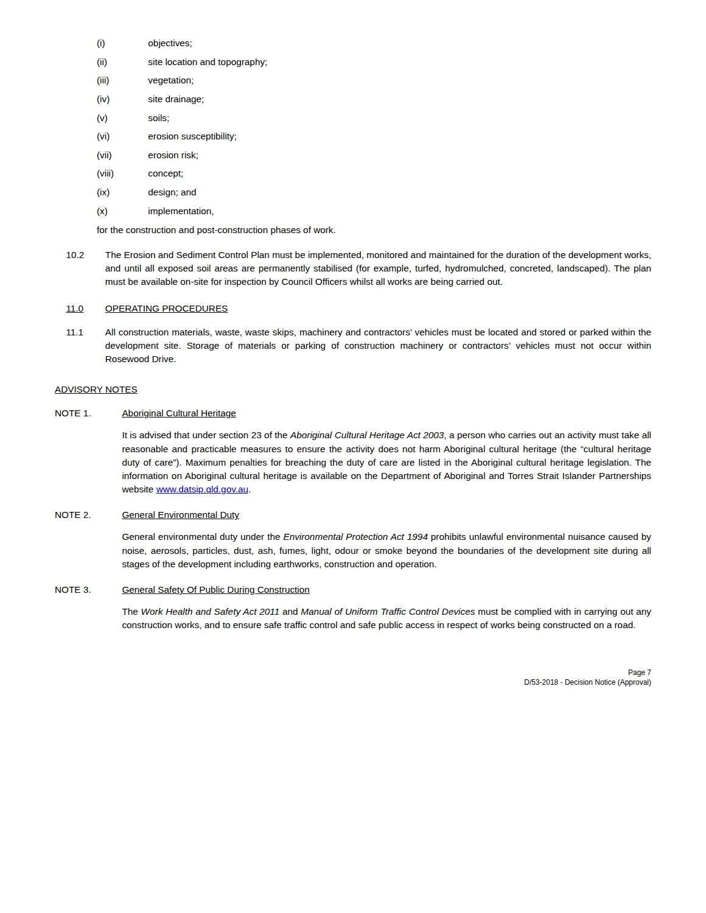(i) objectives;
(ii) site location and topography;
(iii) vegetation;
(iv) site drainage;
(v) soils;
(vi) erosion susceptibility;
(vii) erosion risk;
(viii) concept;
(ix) design; and
(x) implementation,
for the construction and post-construction phases of work.
10.2 The Erosion and Sediment Control Plan must be implemented, monitored and maintained for the duration of the development works, and until all exposed soil areas are permanently stabilised (for example, turfed, hydromulched, concreted, landscaped). The plan must be available on-site for inspection by Council Officers whilst all works are being carried out.
11.0 OPERATING PROCEDURES
11.1 All construction materials, waste, waste skips, machinery and contractors’ vehicles must be located and stored or parked within the development site. Storage of materials or parking of construction machinery or contractors’ vehicles must not occur within Rosewood Drive.
ADVISORY NOTES
NOTE 1.
Aboriginal Cultural Heritage
It is advised that under section 23 of the Aboriginal Cultural Heritage Act 2003, a person who carries out an activity must take all reasonable and practicable measures to ensure the activity does not harm Aboriginal cultural heritage (the “cultural heritage duty of care”). Maximum penalties for breaching the duty of care are listed in the Aboriginal cultural heritage legislation. The information on Aboriginal cultural heritage is available on the Department of Aboriginal and Torres Strait Islander Partnerships website www.datsip.qld.gov.au.
NOTE 2.
General Environmental Duty
General environmental duty under the Environmental Protection Act 1994 prohibits unlawful environmental nuisance caused by noise, aerosols, particles, dust, ash, fumes, light, odour or smoke beyond the boundaries of the development site during all stages of the development including earthworks, construction and operation.
NOTE 3.
General Safety Of Public During Construction
The Work Health and Safety Act 2011 and Manual of Uniform Traffic Control Devices must be complied with in carrying out any construction works, and to ensure safe traffic control and safe public access in respect of works being constructed on a road.
Page 7
D/53-2018 - Decision Notice (Approval)